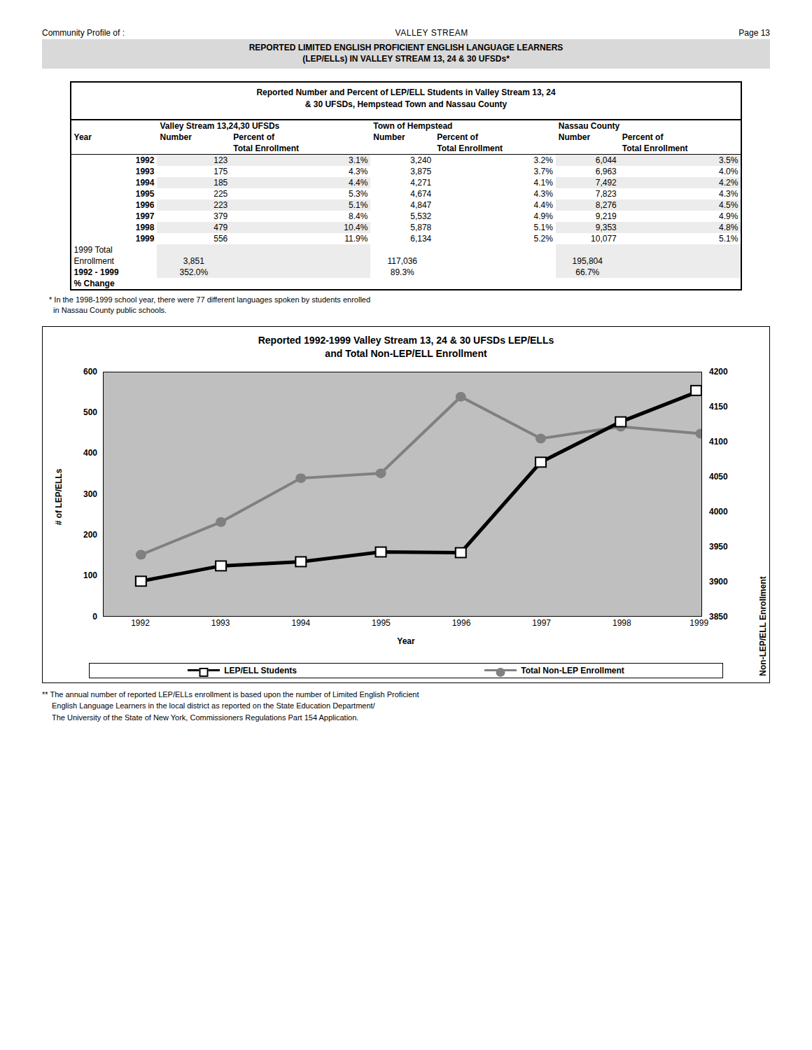Community Profile of :
VALLEY STREAM
Page 13
REPORTED LIMITED ENGLISH PROFICIENT ENGLISH LANGUAGE LEARNERS
(LEP/ELLs) IN VALLEY STREAM 13, 24 & 30 UFSDs*
Reported Number and Percent of LEP/ELL Students in Valley Stream 13, 24
& 30 UFSDs, Hempstead Town and Nassau County
| | Valley Stream 13,24,30 UFSDs | Town of Hempstead | Nassau County |
| Year | Number | Percent of | Number | Percent of | Number | Percent of |
| | | Total Enrollment | | Total Enrollment | | Total Enrollment |
| 1992 | 123 | 3.1% | 3,240 | 3.2% | 6,044 | 3.5% |
| 1993 | 175 | 4.3% | 3,875 | 3.7% | 6,963 | 4.0% |
| 1994 | 185 | 4.4% | 4,271 | 4.1% | 7,492 | 4.2% |
| 1995 | 225 | 5.3% | 4,674 | 4.3% | 7,823 | 4.3% |
| 1996 | 223 | 5.1% | 4,847 | 4.4% | 8,276 | 4.5% |
| 1997 | 379 | 8.4% | 5,532 | 4.9% | 9,219 | 4.9% |
| 1998 | 479 | 10.4% | 5,878 | 5.1% | 9,353 | 4.8% |
| 1999 | 556 | 11.9% | 6,134 | 5.2% | 10,077 | 5.1% |
| 1999 Total | | | | | | |
| Enrollment | 3,851 | | 117,036 | | 195,804 | |
| 1992 - 1999 | 352.0% | | 89.3% | | 66.7% | |
| % Change |
* In the 1998-1999 school year, there were 77 different languages spoken by students enrolled
in Nassau County public schools.
Reported 1992-1999 Valley Stream 13, 24 & 30 UFSDs LEP/ELLs
and Total Non-LEP/ELL Enrollment
# of LEP/ELLs
Non-LEP/ELL Enrollment
600 500 400 300 200 100 0
4200 4150 4100 4050 4000 3950 3900 3850
1992 1993 1994 1995 1996 1997 1998 1999
Year
LEP/ELL Students
Total Non-LEP Enrollment
** The annual number of reported LEP/ELLs enrollment is based upon the number of Limited English Proficient English Language Learners in the local district as reported on the State Education Department/ The University of the State of New York, Commissioners Regulations Part 154 Application.